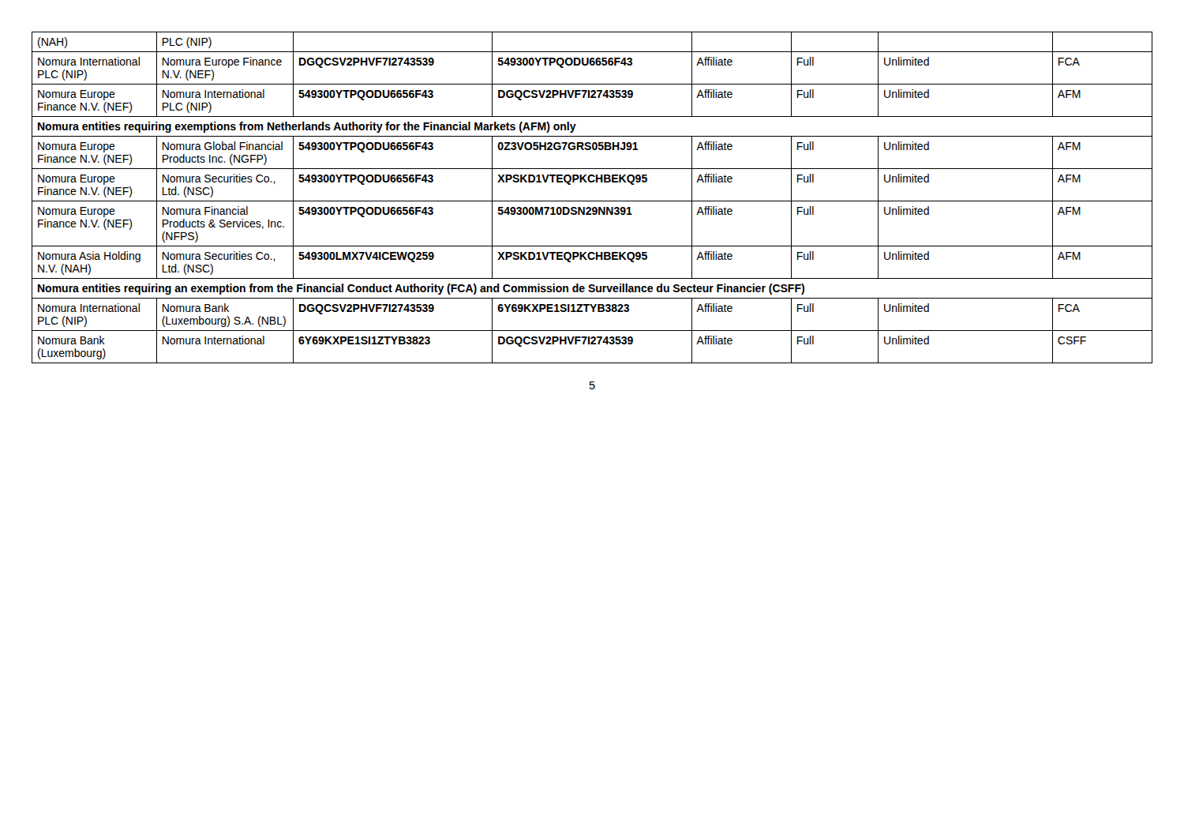| (NAH) | PLC (NIP) | | | | | | |
| Nomura International PLC (NIP) | Nomura Europe Finance N.V. (NEF) | DGQCSV2PHVF7I2743539 | 549300YTPQODU6656F43 | Affiliate | Full | Unlimited | FCA |
| Nomura Europe Finance N.V. (NEF) | Nomura International PLC (NIP) | 549300YTPQODU6656F43 | DGQCSV2PHVF7I2743539 | Affiliate | Full | Unlimited | AFM |
| Nomura entities requiring exemptions from Netherlands Authority for the Financial Markets (AFM) only |
| Nomura Europe Finance N.V. (NEF) | Nomura Global Financial Products Inc. (NGFP) | 549300YTPQODU6656F43 | 0Z3VO5H2G7GRS05BHJ91 | Affiliate | Full | Unlimited | AFM |
| Nomura Europe Finance N.V. (NEF) | Nomura Securities Co., Ltd. (NSC) | 549300YTPQODU6656F43 | XPSKD1VTEQPKCHBEKQ95 | Affiliate | Full | Unlimited | AFM |
| Nomura Europe Finance N.V. (NEF) | Nomura Financial Products & Services, Inc. (NFPS) | 549300YTPQODU6656F43 | 549300M710DSN29NN391 | Affiliate | Full | Unlimited | AFM |
| Nomura Asia Holding N.V. (NAH) | Nomura Securities Co., Ltd. (NSC) | 549300LMX7V4ICEWQ259 | XPSKD1VTEQPKCHBEKQ95 | Affiliate | Full | Unlimited | AFM |
| Nomura entities requiring an exemption from the Financial Conduct Authority (FCA) and Commission de Surveillance du Secteur Financier (CSFF) |
| Nomura International PLC (NIP) | Nomura Bank (Luxembourg) S.A. (NBL) | DGQCSV2PHVF7I2743539 | 6Y69KXPE1SI1ZTYB3823 | Affiliate | Full | Unlimited | FCA |
| Nomura Bank (Luxembourg) | Nomura International | 6Y69KXPE1SI1ZTYB3823 | DGQCSV2PHVF7I2743539 | Affiliate | Full | Unlimited | CSFF |
5